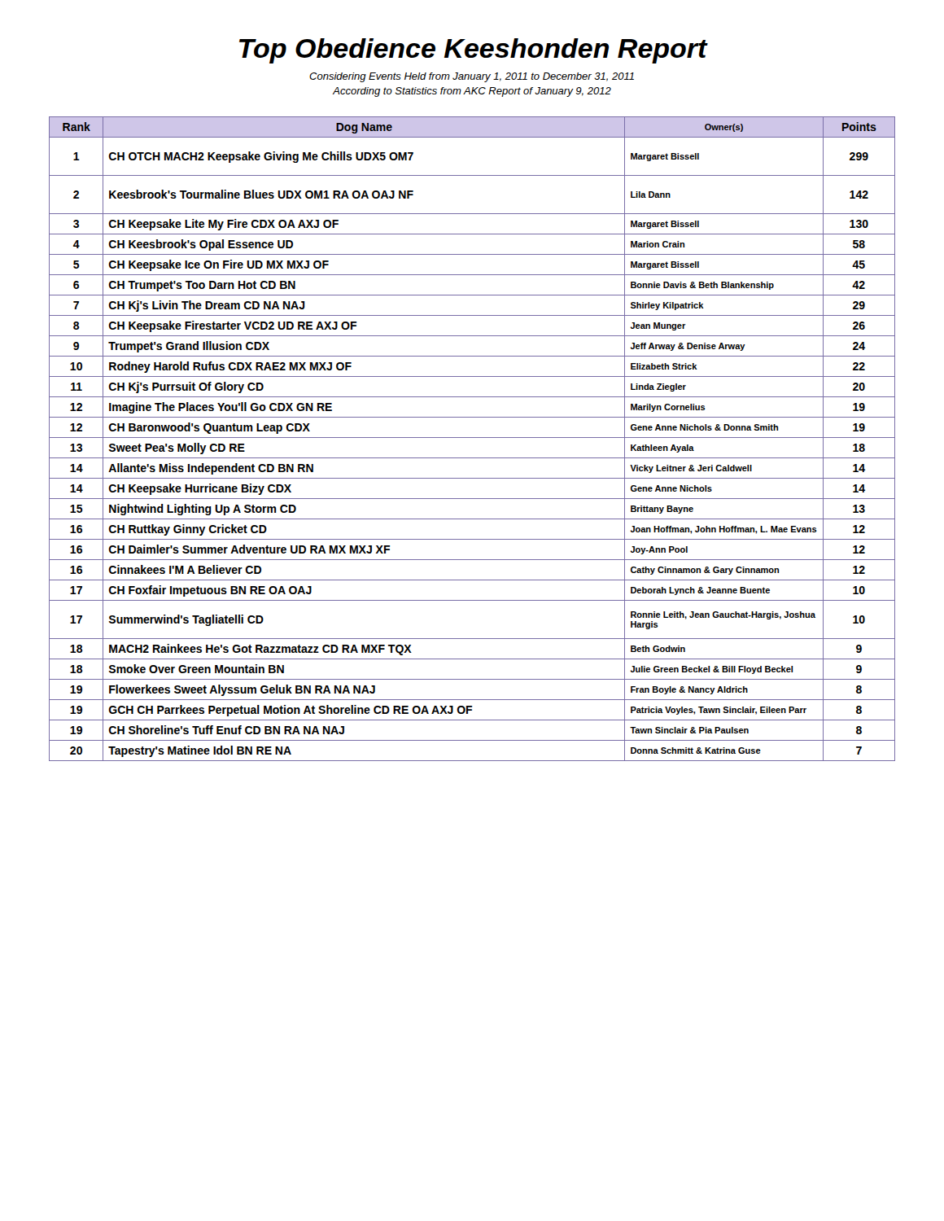Top Obedience Keeshonden Report
Considering Events Held from January 1, 2011 to December 31, 2011
According to Statistics from AKC Report of January 9, 2012
| Rank | Dog Name | Owner(s) | Points |
| --- | --- | --- | --- |
| 1 | CH OTCH MACH2 Keepsake Giving Me Chills UDX5 OM7 | Margaret Bissell | 299 |
| 2 | Keesbrook's Tourmaline Blues UDX OM1 RA OA OAJ NF | Lila Dann | 142 |
| 3 | CH Keepsake Lite My Fire CDX OA AXJ OF | Margaret Bissell | 130 |
| 4 | CH Keesbrook's Opal Essence UD | Marion Crain | 58 |
| 5 | CH Keepsake Ice On Fire UD MX MXJ OF | Margaret Bissell | 45 |
| 6 | CH Trumpet's Too Darn Hot CD BN | Bonnie Davis & Beth Blankenship | 42 |
| 7 | CH Kj's Livin The Dream CD NA NAJ | Shirley Kilpatrick | 29 |
| 8 | CH Keepsake Firestarter VCD2 UD RE AXJ OF | Jean Munger | 26 |
| 9 | Trumpet's Grand Illusion CDX | Jeff Arway & Denise Arway | 24 |
| 10 | Rodney Harold Rufus CDX RAE2 MX MXJ OF | Elizabeth Strick | 22 |
| 11 | CH Kj's Purrsuit Of Glory CD | Linda Ziegler | 20 |
| 12 | Imagine The Places You'll Go CDX GN RE | Marilyn Cornelius | 19 |
| 12 | CH Baronwood's Quantum Leap CDX | Gene Anne Nichols & Donna Smith | 19 |
| 13 | Sweet Pea's Molly CD RE | Kathleen Ayala | 18 |
| 14 | Allante's Miss Independent CD BN RN | Vicky Leitner & Jeri Caldwell | 14 |
| 14 | CH Keepsake Hurricane Bizy CDX | Gene Anne Nichols | 14 |
| 15 | Nightwind Lighting Up A Storm CD | Brittany Bayne | 13 |
| 16 | CH Ruttkay Ginny Cricket CD | Joan Hoffman, John Hoffman, L. Mae Evans | 12 |
| 16 | CH Daimler's Summer Adventure UD RA MX MXJ XF | Joy-Ann Pool | 12 |
| 16 | Cinnakees I'M A Believer CD | Cathy Cinnamon & Gary Cinnamon | 12 |
| 17 | CH Foxfair Impetuous BN RE OA OAJ | Deborah Lynch & Jeanne Buente | 10 |
| 17 | Summerwind's Tagliatelli CD | Ronnie Leith, Jean Gauchat-Hargis, Joshua Hargis | 10 |
| 18 | MACH2 Rainkees He's Got Razzmatazz CD RA MXF TQX | Beth Godwin | 9 |
| 18 | Smoke Over Green Mountain BN | Julie Green Beckel & Bill Floyd Beckel | 9 |
| 19 | Flowerkees Sweet Alyssum Geluk BN RA NA NAJ | Fran Boyle & Nancy Aldrich | 8 |
| 19 | GCH CH Parrkees Perpetual Motion At Shoreline CD RE OA AXJ OF | Patricia Voyles, Tawn Sinclair, Eileen Parr | 8 |
| 19 | CH Shoreline's Tuff Enuf CD BN RA NA NAJ | Tawn Sinclair & Pia Paulsen | 8 |
| 20 | Tapestry's Matinee Idol BN RE NA | Donna Schmitt & Katrina Guse | 7 |